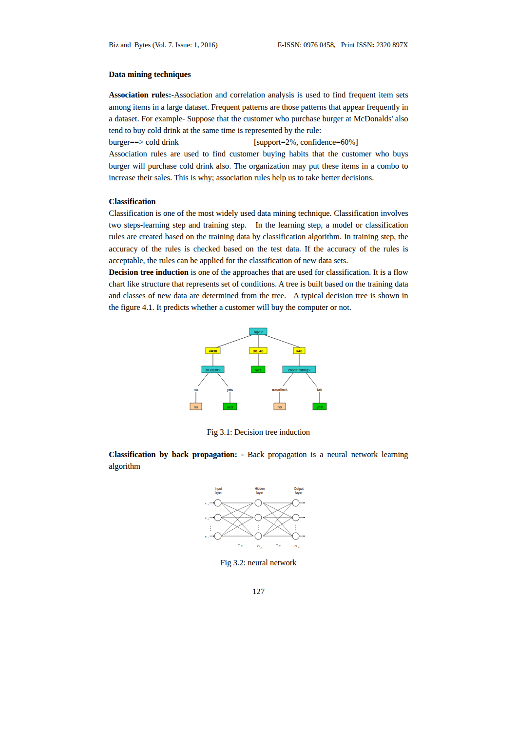Biz and Bytes (Vol. 7. Issue: 1, 2016)
E-ISSN: 0976 0458, Print ISSN: 2320 897X
Data mining techniques
Association rules:-Association and correlation analysis is used to find frequent item sets among items in a large dataset. Frequent patterns are those patterns that appear frequently in a dataset. For example- Suppose that the customer who purchase burger at McDonalds' also tend to buy cold drink at the same time is represented by the rule:
burger==> cold drink[support=2%, confidence=60%]
Association rules are used to find customer buying habits that the customer who buys burger will purchase cold drink also. The organization may put these items in a combo to increase their sales. This is why; association rules help us to take better decisions.
Classification
Classification is one of the most widely used data mining technique. Classification involves two steps-learning step and training step. In the learning step, a model or classification rules are created based on the training data by classification algorithm. In training step, the accuracy of the rules is checked based on the test data. If the accuracy of the rules is acceptable, the rules can be applied for the classification of new data sets.
Decision tree induction is one of the approaches that are used for classification. It is a flow chart like structure that represents set of conditions. A tree is built based on the training data and classes of new data are determined from the tree. A typical decision tree is shown in the figure 4.1. It predicts whether a customer will buy the computer or not.
age? <=30 30..40 >40 student? yes credit rating? no yes excellent fair no yes no yes
Fig 3.1: Decision tree induction
Classification by back propagation: - Back propagation is a neural network learning algorithm
Input layer Hidden layer Output layer x 1 x 2 x i w ij O j w jk O k
Fig 3.2: neural network
127